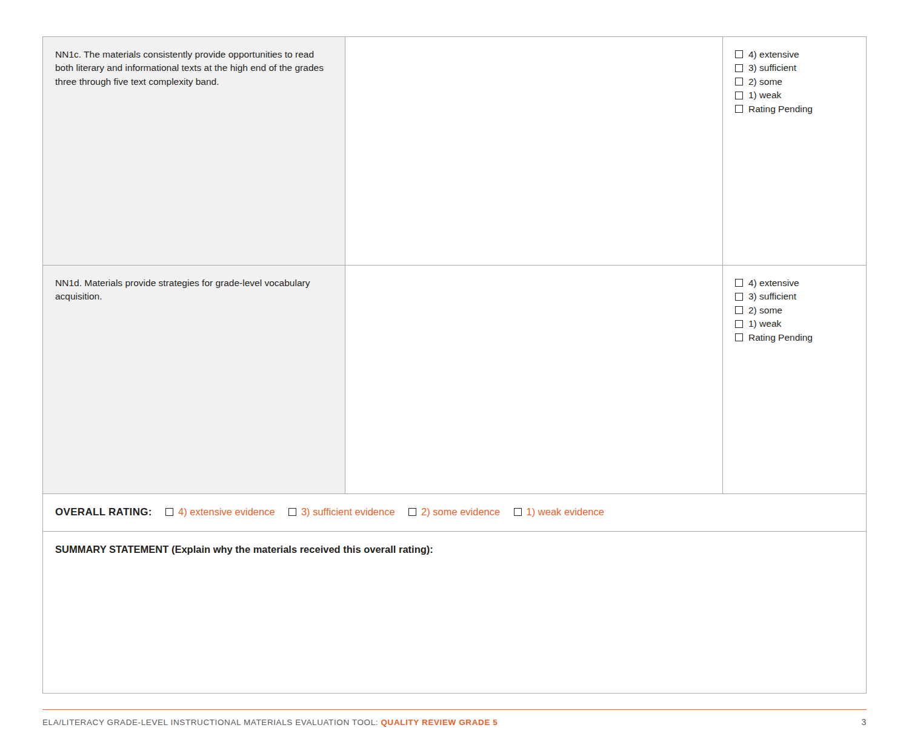| NN1c. The materials consistently provide opportunities to read both literary and informational texts at the high end of the grades three through five text complexity band. | | 4) extensive 3) sufficient 2) some 1) weak Rating Pending |
| NN1d. Materials provide strategies for grade-level vocabulary acquisition. | | 4) extensive 3) sufficient 2) some 1) weak Rating Pending |
| OVERALL RATING: 4) extensive evidence 3) sufficient evidence 2) some evidence 1) weak evidence |
| SUMMARY STATEMENT (Explain why the materials received this overall rating): |
ELA/Literacy Grade-Level Instructional Materials Evaluation Tool: Quality Review Grade 5
3